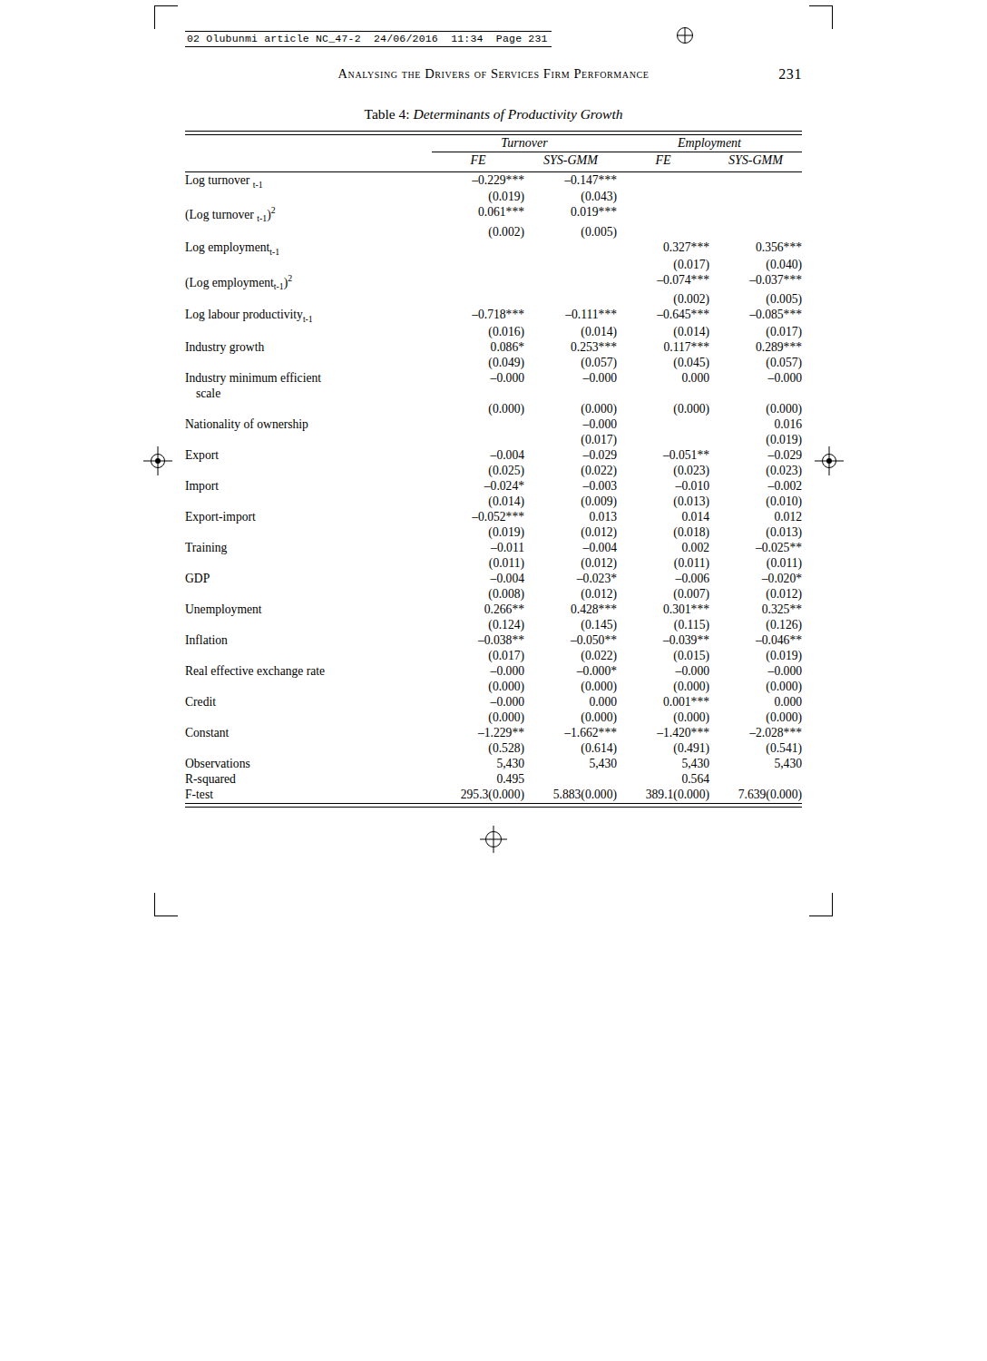02 Olubunmi article NC_47-2 24/06/2016 11:34 Page 231
Analysing the Drivers of Services Firm Performance 231
Table 4: Determinants of Productivity Growth
| | Turnover | Employment |
| | FE | SYS-GMM | FE | SYS-GMM |
| Log turnover t-1 | –0.229*** | –0.147*** | | |
| | (0.019) | (0.043) | | |
| (Log turnover t-1 ) 2 | 0.061*** | 0.019*** | | |
| | (0.002) | (0.005) | | |
| Log employment t-1 | | | 0.327*** | 0.356*** |
| | | | (0.017) | (0.040) |
| (Log employment t-1 ) 2 | | | –0.074*** | –0.037*** |
| | | | (0.002) | (0.005) |
| Log labour productivity t-1 | –0.718*** | –0.111*** | –0.645*** | –0.085*** |
| | (0.016) | (0.014) | (0.014) | (0.017) |
| Industry growth | 0.086* | 0.253*** | 0.117*** | 0.289*** |
| | (0.049) | (0.057) | (0.045) | (0.057) |
| Industry minimum efficient scale | –0.000 | –0.000 | 0.000 | –0.000 |
| | (0.000) | (0.000) | (0.000) | (0.000) |
| Nationality of ownership | | –0.000 | | 0.016 |
| | | (0.017) | | (0.019) |
| Export | –0.004 | –0.029 | –0.051** | –0.029 |
| | (0.025) | (0.022) | (0.023) | (0.023) |
| Import | –0.024* | –0.003 | –0.010 | –0.002 |
| | (0.014) | (0.009) | (0.013) | (0.010) |
| Export-import | –0.052*** | 0.013 | 0.014 | 0.012 |
| | (0.019) | (0.012) | (0.018) | (0.013) |
| Training | –0.011 | –0.004 | 0.002 | –0.025** |
| | (0.011) | (0.012) | (0.011) | (0.011) |
| GDP | –0.004 | –0.023* | –0.006 | –0.020* |
| | (0.008) | (0.012) | (0.007) | (0.012) |
| Unemployment | 0.266** | 0.428*** | 0.301*** | 0.325** |
| | (0.124) | (0.145) | (0.115) | (0.126) |
| Inflation | –0.038** | –0.050** | –0.039** | –0.046** |
| | (0.017) | (0.022) | (0.015) | (0.019) |
| Real effective exchange rate | –0.000 | –0.000* | –0.000 | –0.000 |
| | (0.000) | (0.000) | (0.000) | (0.000) |
| Credit | –0.000 | 0.000 | 0.001*** | 0.000 |
| | (0.000) | (0.000) | (0.000) | (0.000) |
| Constant | –1.229** | –1.662*** | –1.420*** | –2.028*** |
| | (0.528) | (0.614) | (0.491) | (0.541) |
| Observations | 5,430 | 5,430 | 5,430 | 5,430 |
| R-squared | 0.495 | | 0.564 | |
| F-test | 295.3(0.000) | 5.883(0.000) | 389.1(0.000) | 7.639(0.000) |